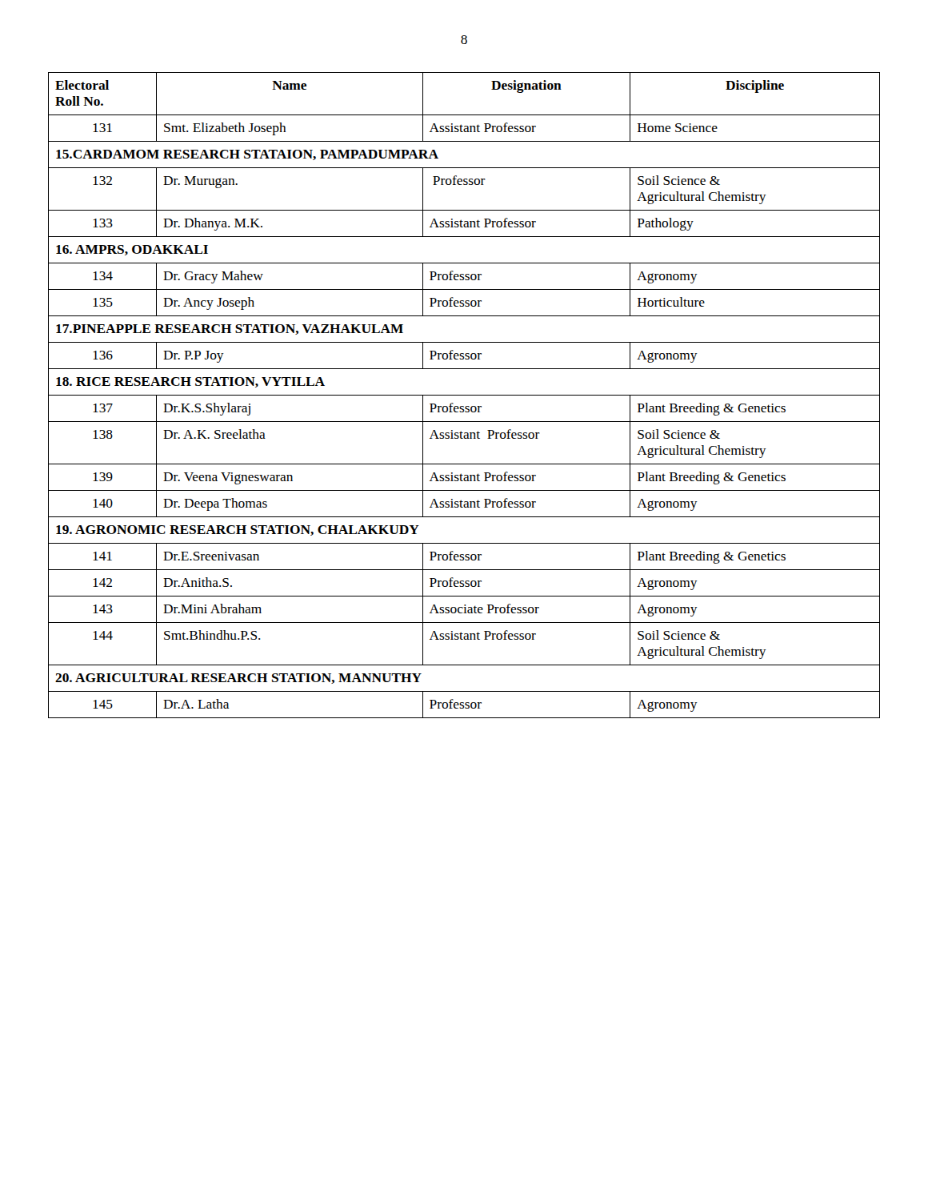8
| Electoral Roll No. | Name | Designation | Discipline |
| --- | --- | --- | --- |
| 131 | Smt. Elizabeth Joseph | Assistant Professor | Home Science |
| 15.CARDAMOM RESEARCH STATAION, PAMPADUMPARA |
| 132 | Dr. Murugan. | Professor | Soil Science & Agricultural Chemistry |
| 133 | Dr. Dhanya. M.K. | Assistant Professor | Pathology |
| 16. AMPRS, ODAKKALI |
| 134 | Dr. Gracy Mahew | Professor | Agronomy |
| 135 | Dr. Ancy Joseph | Professor | Horticulture |
| 17.PINEAPPLE RESEARCH STATION, VAZHAKULAM |
| 136 | Dr. P.P Joy | Professor | Agronomy |
| 18. RICE RESEARCH STATION, VYTILLA |
| 137 | Dr.K.S.Shylaraj | Professor | Plant Breeding & Genetics |
| 138 | Dr. A.K. Sreelatha | Assistant Professor | Soil Science & Agricultural Chemistry |
| 139 | Dr. Veena Vigneswaran | Assistant Professor | Plant Breeding & Genetics |
| 140 | Dr. Deepa Thomas | Assistant Professor | Agronomy |
| 19. AGRONOMIC RESEARCH STATION, CHALAKKUDY |
| 141 | Dr.E.Sreenivasan | Professor | Plant Breeding & Genetics |
| 142 | Dr.Anitha.S. | Professor | Agronomy |
| 143 | Dr.Mini Abraham | Associate Professor | Agronomy |
| 144 | Smt.Bhindhu.P.S. | Assistant Professor | Soil Science & Agricultural Chemistry |
| 20. AGRICULTURAL RESEARCH STATION, MANNUTHY |
| 145 | Dr.A. Latha | Professor | Agronomy |